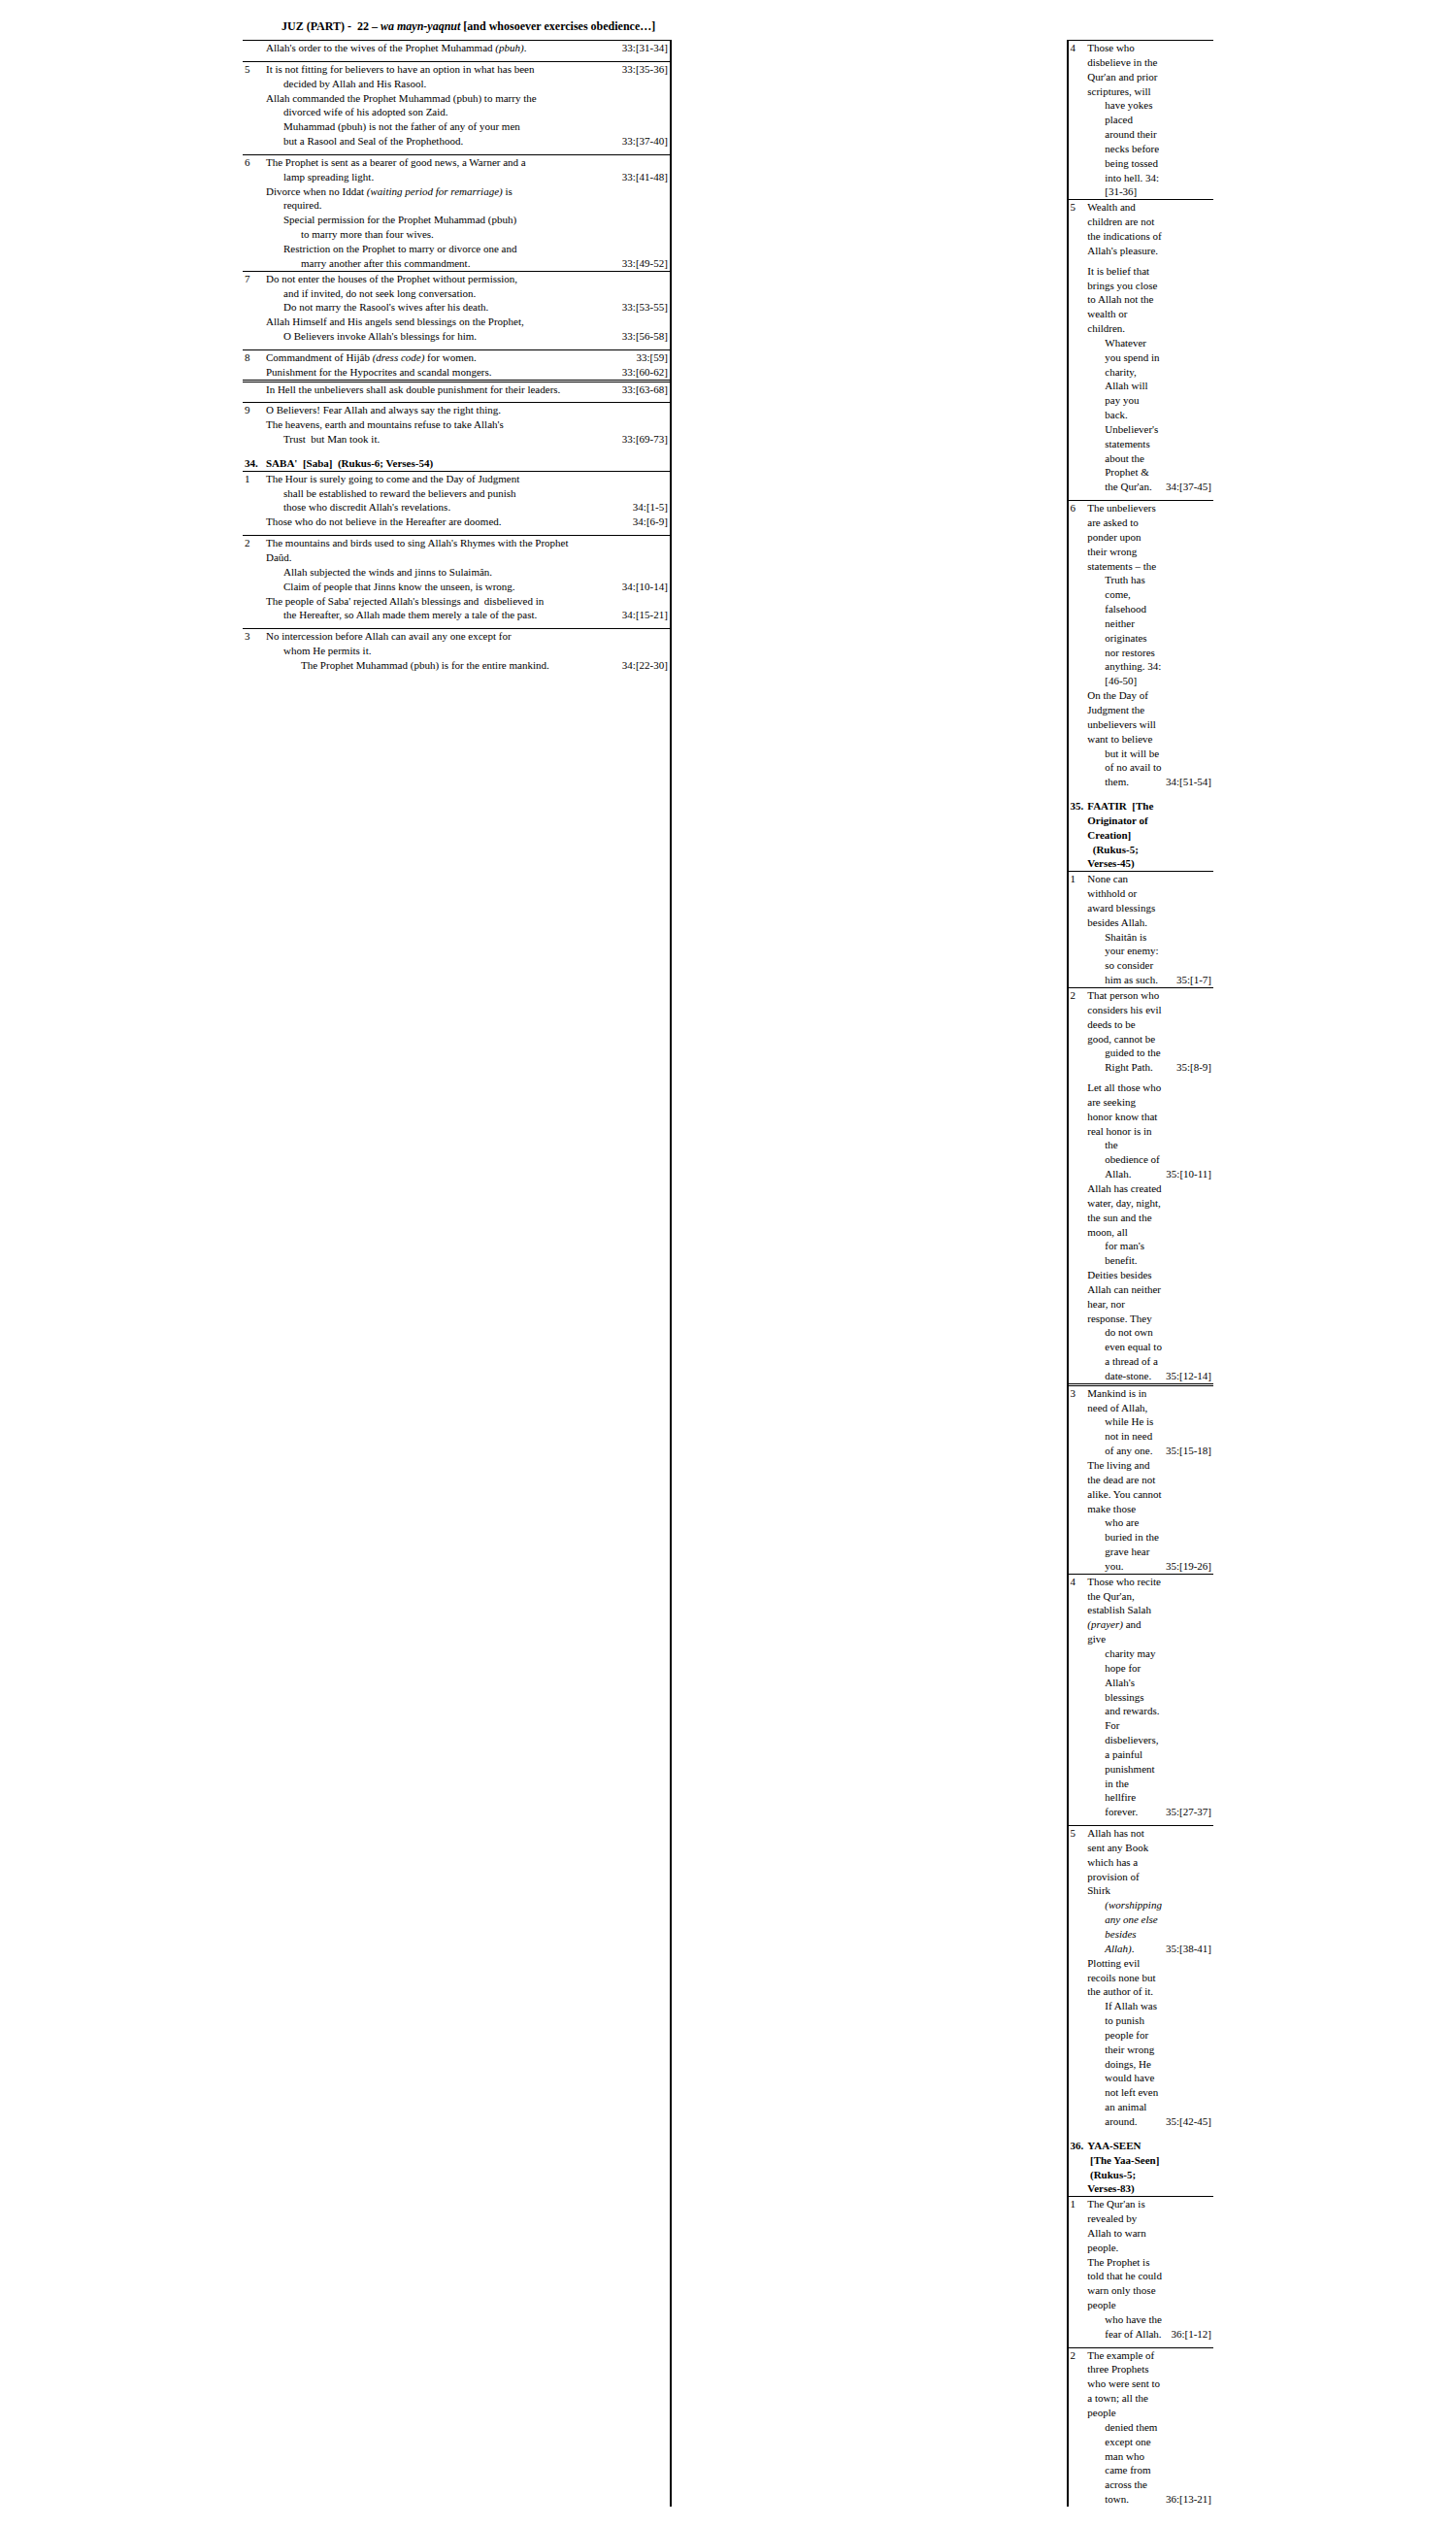JUZ (PART) - 22 – wa mayn-yaqnut [and whosoever exercises obedience…]
| / / Allah's order to the wives of the Prophet Muhammad (pbuh) . / 33:[31-34] / / 5 / It is not fitting for believers to have an option in what has been decided by Allah and His Rasool. / 33:[35-36] / / / Allah commanded the Prophet Muhammad (pbuh) to marry the divorced wife of his adopted son Zaid. Muhammad (pbuh) is not the father of any of your men but a Rasool and Seal of the Prophethood. / 33:[37-40] / / 6 / The Prophet is sent as a bearer of good news, a Warner and a lamp spreading light. / 33:[41-48] / / / Divorce when no Iddat (waiting period for remarriage) is required. Special permission for the Prophet Muhammad (pbuh) to marry more than four wives. Restriction on the Prophet to marry or divorce one and marry another after this commandment. / 33:[49-52] / / 7 / Do not enter the houses of the Prophet without permission, and if invited, do not seek long conversation. Do not marry the Rasool's wives after his death. / 33:[53-55] / / / Allah Himself and His angels send blessings on the Prophet, O Believers invoke Allah's blessings for him. / 33:[56-58] / / 8 / Commandment of Hijâb (dress code) for women. / 33:[59] / / / Punishment for the Hypocrites and scandal mongers. / 33:[60-62] / / / In Hell the unbelievers shall ask double punishment for their leaders. / 33:[63-68] / / 9 / O Believers! Fear Allah and always say the right thing. / / / / The heavens, earth and mountains refuse to take Allah's Trust but Man took it. / 33:[69-73] / / 34. / SABA' [Saba] (Rukus-6; Verses-54) / / / 1 / The Hour is surely going to come and the Day of Judgment shall be established to reward the believers and punish those who discredit Allah's revelations. / 34:[1-5] / / / Those who do not believe in the Hereafter are doomed. / 34:[6-9] / / 2 / The mountains and birds used to sing Allah's Rhymes with the Prophet Daûd. Allah subjected the winds and jinns to Sulaimân. Claim of people that Jinns know the unseen, is wrong. / 34:[10-14] / / / The people of Saba' rejected Allah's blessings and disbelieved in the Hereafter, so Allah made them merely a tale of the past. / 34:[15-21] / / 3 / No intercession before Allah can avail any one except for whom He permits it. The Prophet Muhammad (pbuh) is for the entire mankind. / 34:[22-30] / | | / 4 / Those who disbelieve in the Qur'an and prior scriptures, will have yokes placed around their necks before being tossed into hell. 34:[31-36] / / / 5 / Wealth and children are not the indications of Allah's pleasure. / / / / It is belief that brings you close to Allah not the wealth or children. Whatever you spend in charity, Allah will pay you back. Unbeliever's statements about the Prophet & the Qur'an. / 34:[37-45] / / 6 / The unbelievers are asked to ponder upon their wrong statements – the Truth has come, falsehood neither originates nor restores anything. 34:[46-50] / / / / On the Day of Judgment the unbelievers will want to believe but it will be of no avail to them. / 34:[51-54] / / 35. / FAATIR [The Originator of Creation] (Rukus-5; Verses-45) / / / 1 / None can withhold or award blessings besides Allah. Shaitân is your enemy: so consider him as such. / 35:[1-7] / / 2 / That person who considers his evil deeds to be good, cannot be guided to the Right Path. / 35:[8-9] / / / Let all those who are seeking honor know that real honor is in the obedience of Allah. / 35:[10-11] / / / Allah has created water, day, night, the sun and the moon, all for man's benefit. / / / / Deities besides Allah can neither hear, nor response. They do not own even equal to a thread of a date-stone. / 35:[12-14] / / 3 / Mankind is in need of Allah, while He is not in need of any one. / 35:[15-18] / / / The living and the dead are not alike. You cannot make those who are buried in the grave hear you. / 35:[19-26] / / 4 / Those who recite the Qur'an, establish Salah (prayer) and give charity may hope for Allah's blessings and rewards. For disbelievers, a painful punishment in the hellfire forever. / 35:[27-37] / / 5 / Allah has not sent any Book which has a provision of Shirk (worshipping any one else besides Allah) . / 35:[38-41] / / / Plotting evil recoils none but the author of it. If Allah was to punish people for their wrong doings, He would have not left even an animal around. / 35:[42-45] / / 36. / YAA-SEEN [The Yaa-Seen] (Rukus-5; Verses-83) / / / 1 / The Qur'an is revealed by Allah to warn people. / / / / The Prophet is told that he could warn only those people who have the fear of Allah. / 36:[1-12] / / 2 / The example of three Prophets who were sent to a town; all the people denied them except one man who came from across the town. / 36:[13-21] / |